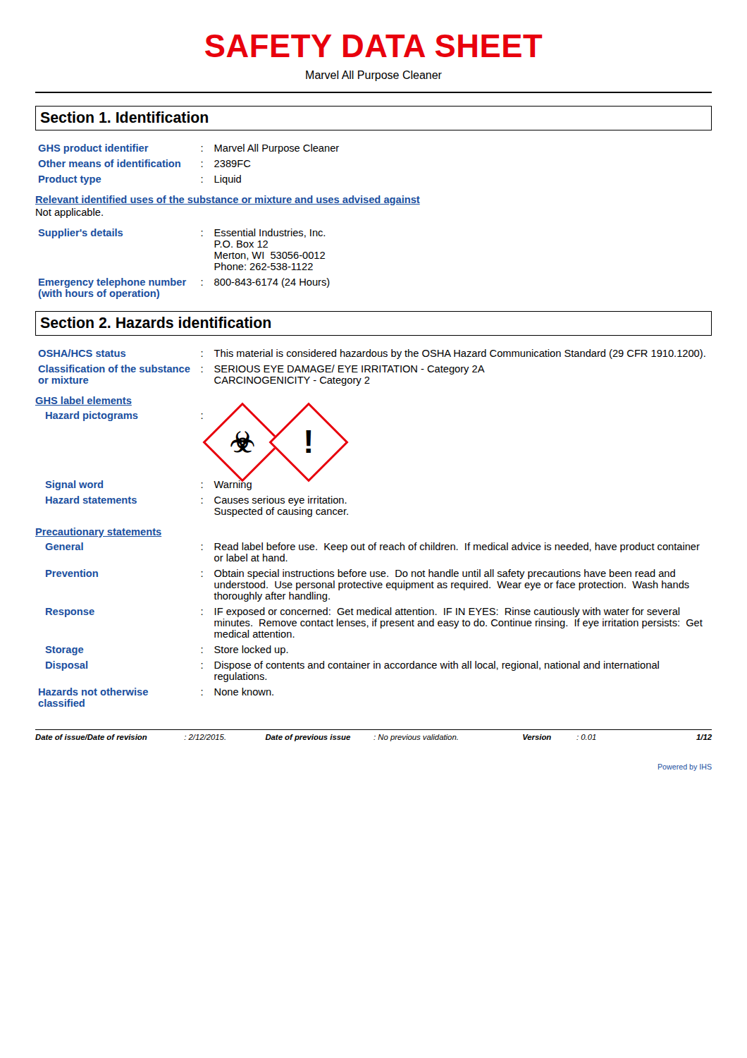SAFETY DATA SHEET
Marvel All Purpose Cleaner
Section 1. Identification
| GHS product identifier | : | Marvel All Purpose Cleaner |
| Other means of identification | : | 2389FC |
| Product type | : | Liquid |
Relevant identified uses of the substance or mixture and uses advised against
Not applicable.
| Supplier's details | : | Essential Industries, Inc. P.O. Box 12 Merton, WI 53056-0012 Phone: 262-538-1122 |
| Emergency telephone number (with hours of operation) | : | 800-843-6174 (24 Hours) |
Section 2. Hazards identification
| OSHA/HCS status | : | This material is considered hazardous by the OSHA Hazard Communication Standard (29 CFR 1910.1200). |
| Classification of the substance or mixture | : | SERIOUS EYE DAMAGE/ EYE IRRITATION - Category 2A CARCINOGENICITY - Category 2 |
GHS label elements
| Hazard pictograms | : | ☣ ! |
| Signal word | : | Warning |
| Hazard statements | : | Causes serious eye irritation. Suspected of causing cancer. |
Precautionary statements
| General | : | Read label before use. Keep out of reach of children. If medical advice is needed, have product container or label at hand. |
| Prevention | : | Obtain special instructions before use. Do not handle until all safety precautions have been read and understood. Use personal protective equipment as required. Wear eye or face protection. Wash hands thoroughly after handling. |
| Response | : | IF exposed or concerned: Get medical attention. IF IN EYES: Rinse cautiously with water for several minutes. Remove contact lenses, if present and easy to do. Continue rinsing. If eye irritation persists: Get medical attention. |
| Storage | : | Store locked up. |
| Disposal | : | Dispose of contents and container in accordance with all local, regional, national and international regulations. |
| Hazards not otherwise classified | : | None known. |
| Date of issue/Date of revision | : 2/12/2015. | Date of previous issue | : No previous validation. | Version | : 0.01 | 1/12 |
Powered by IHS